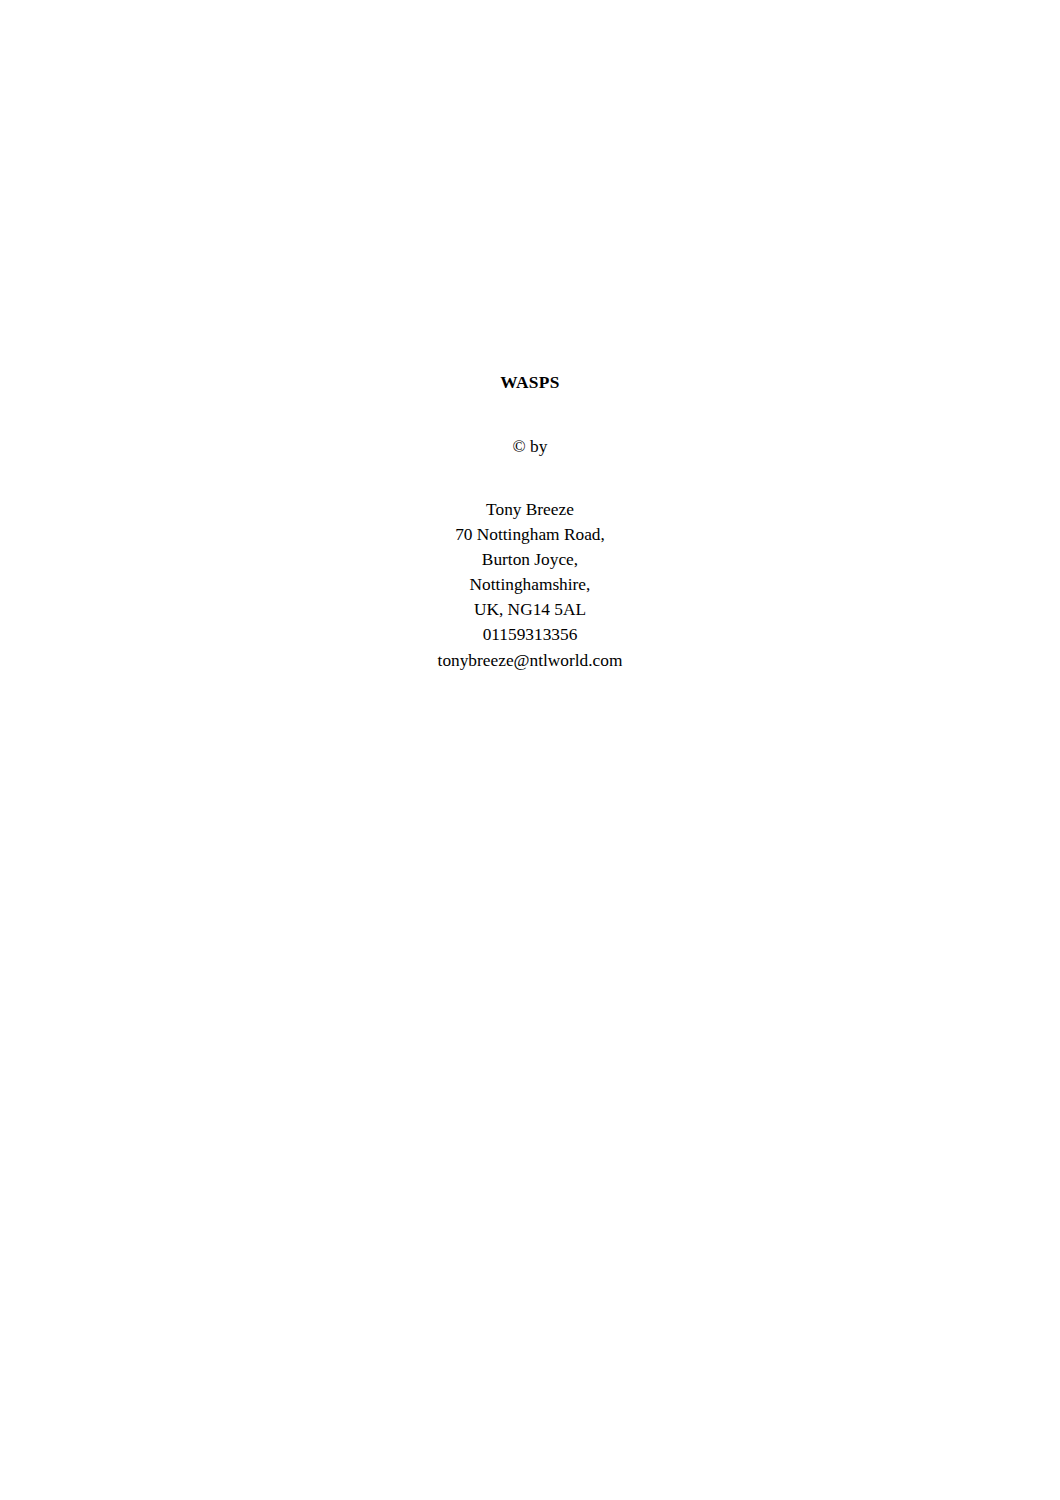WASPS
© by
Tony Breeze
70 Nottingham Road,
Burton Joyce,
Nottinghamshire,
UK, NG14 5AL
01159313356
tonybreeze@ntlworld.com